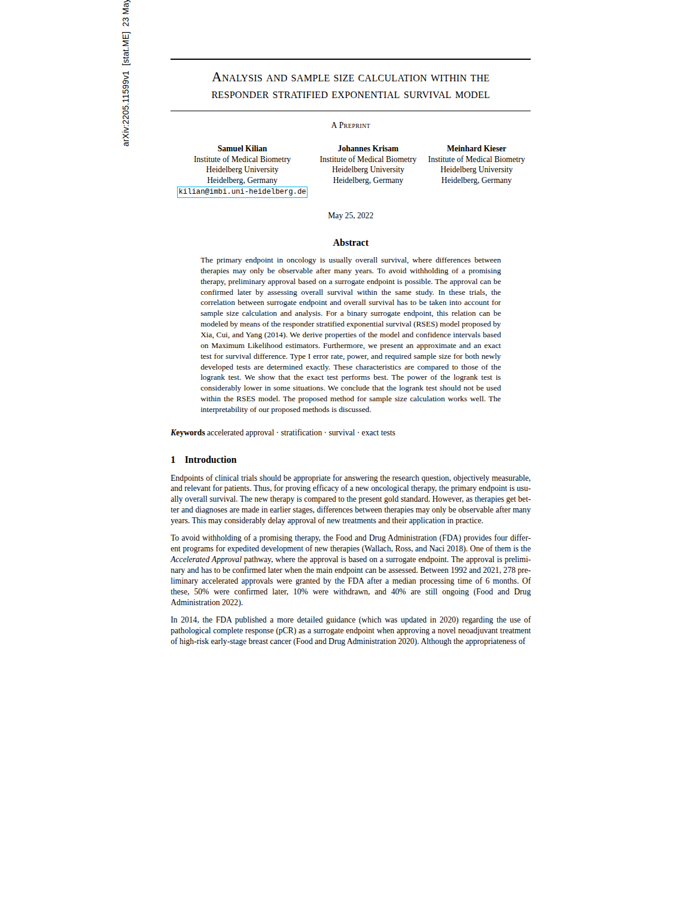arXiv:2205.11599v1 [stat.ME] 23 May 2022
Analysis and sample size calculation within the
responder stratified exponential survival model
A Preprint
| Samuel Kilian Institute of Medical Biometry Heidelberg University Heidelberg, Germany kilian@imbi.uni-heidelberg.de | Johannes Krisam Institute of Medical Biometry Heidelberg University Heidelberg, Germany | Meinhard Kieser Institute of Medical Biometry Heidelberg University Heidelberg, Germany |
May 25, 2022
Abstract
The primary endpoint in oncology is usually overall survival, where differences between therapies may only be observable after many years. To avoid withholding of a promising therapy, preliminary approval based on a surrogate endpoint is possible. The approval can be confirmed later by assessing overall survival within the same study. In these trials, the correlation between surrogate endpoint and overall survival has to be taken into account for sample size calculation and analysis. For a binary surrogate endpoint, this relation can be modeled by means of the responder stratified exponential survival (RSES) model proposed by Xia, Cui, and Yang (2014). We derive properties of the model and confidence intervals based on Maximum Likelihood estimators. Furthermore, we present an approximate and an exact test for survival difference. Type I error rate, power, and required sample size for both newly developed tests are determined exactly. These characteristics are compared to those of the logrank test. We show that the exact test performs best. The power of the logrank test is considerably lower in some situations. We conclude that the logrank test should not be used within the RSES model. The proposed method for sample size calculation works well. The interpretability of our proposed methods is discussed.
Keywords accelerated approval · stratification · survival · exact tests
1 Introduction
Endpoints of clinical trials should be appropriate for answering the research question, objectively measurable, and relevant for patients. Thus, for proving efficacy of a new oncological therapy, the primary endpoint is usually overall survival. The new therapy is compared to the present gold standard. However, as therapies get better and diagnoses are made in earlier stages, differences between therapies may only be observable after many years. This may considerably delay approval of new treatments and their application in practice.
To avoid withholding of a promising therapy, the Food and Drug Administration (FDA) provides four different programs for expedited development of new therapies (Wallach, Ross, and Naci 2018). One of them is the Accelerated Approval pathway, where the approval is based on a surrogate endpoint. The approval is preliminary and has to be confirmed later when the main endpoint can be assessed. Between 1992 and 2021, 278 preliminary accelerated approvals were granted by the FDA after a median processing time of 6 months. Of these, 50% were confirmed later, 10% were withdrawn, and 40% are still ongoing (Food and Drug Administration 2022).
In 2014, the FDA published a more detailed guidance (which was updated in 2020) regarding the use of pathological complete response (pCR) as a surrogate endpoint when approving a novel neoadjuvant treatment of high-risk early-stage breast cancer (Food and Drug Administration 2020). Although the appropriateness of